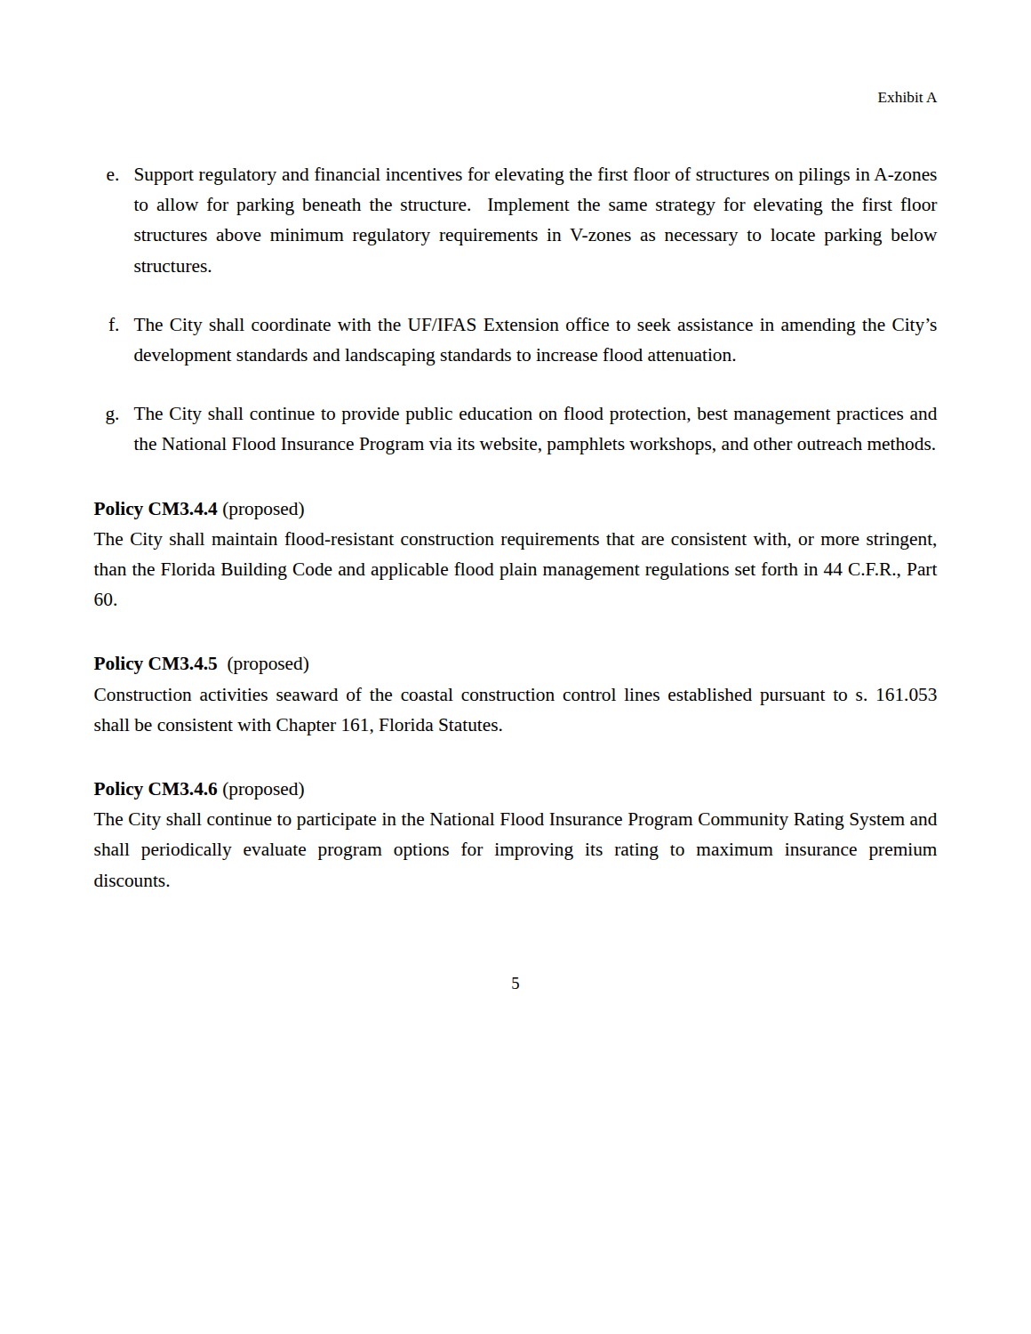Exhibit A
Support regulatory and financial incentives for elevating the first floor of structures on pilings in A-zones to allow for parking beneath the structure. Implement the same strategy for elevating the first floor structures above minimum regulatory requirements in V-zones as necessary to locate parking below structures.
The City shall coordinate with the UF/IFAS Extension office to seek assistance in amending the City’s development standards and landscaping standards to increase flood attenuation.
The City shall continue to provide public education on flood protection, best management practices and the National Flood Insurance Program via its website, pamphlets workshops, and other outreach methods.
Policy CM3.4.4 (proposed)
The City shall maintain flood-resistant construction requirements that are consistent with, or more stringent, than the Florida Building Code and applicable flood plain management regulations set forth in 44 C.F.R., Part 60.
Policy CM3.4.5 (proposed)
Construction activities seaward of the coastal construction control lines established pursuant to s. 161.053 shall be consistent with Chapter 161, Florida Statutes.
Policy CM3.4.6 (proposed)
The City shall continue to participate in the National Flood Insurance Program Community Rating System and shall periodically evaluate program options for improving its rating to maximum insurance premium discounts.
5